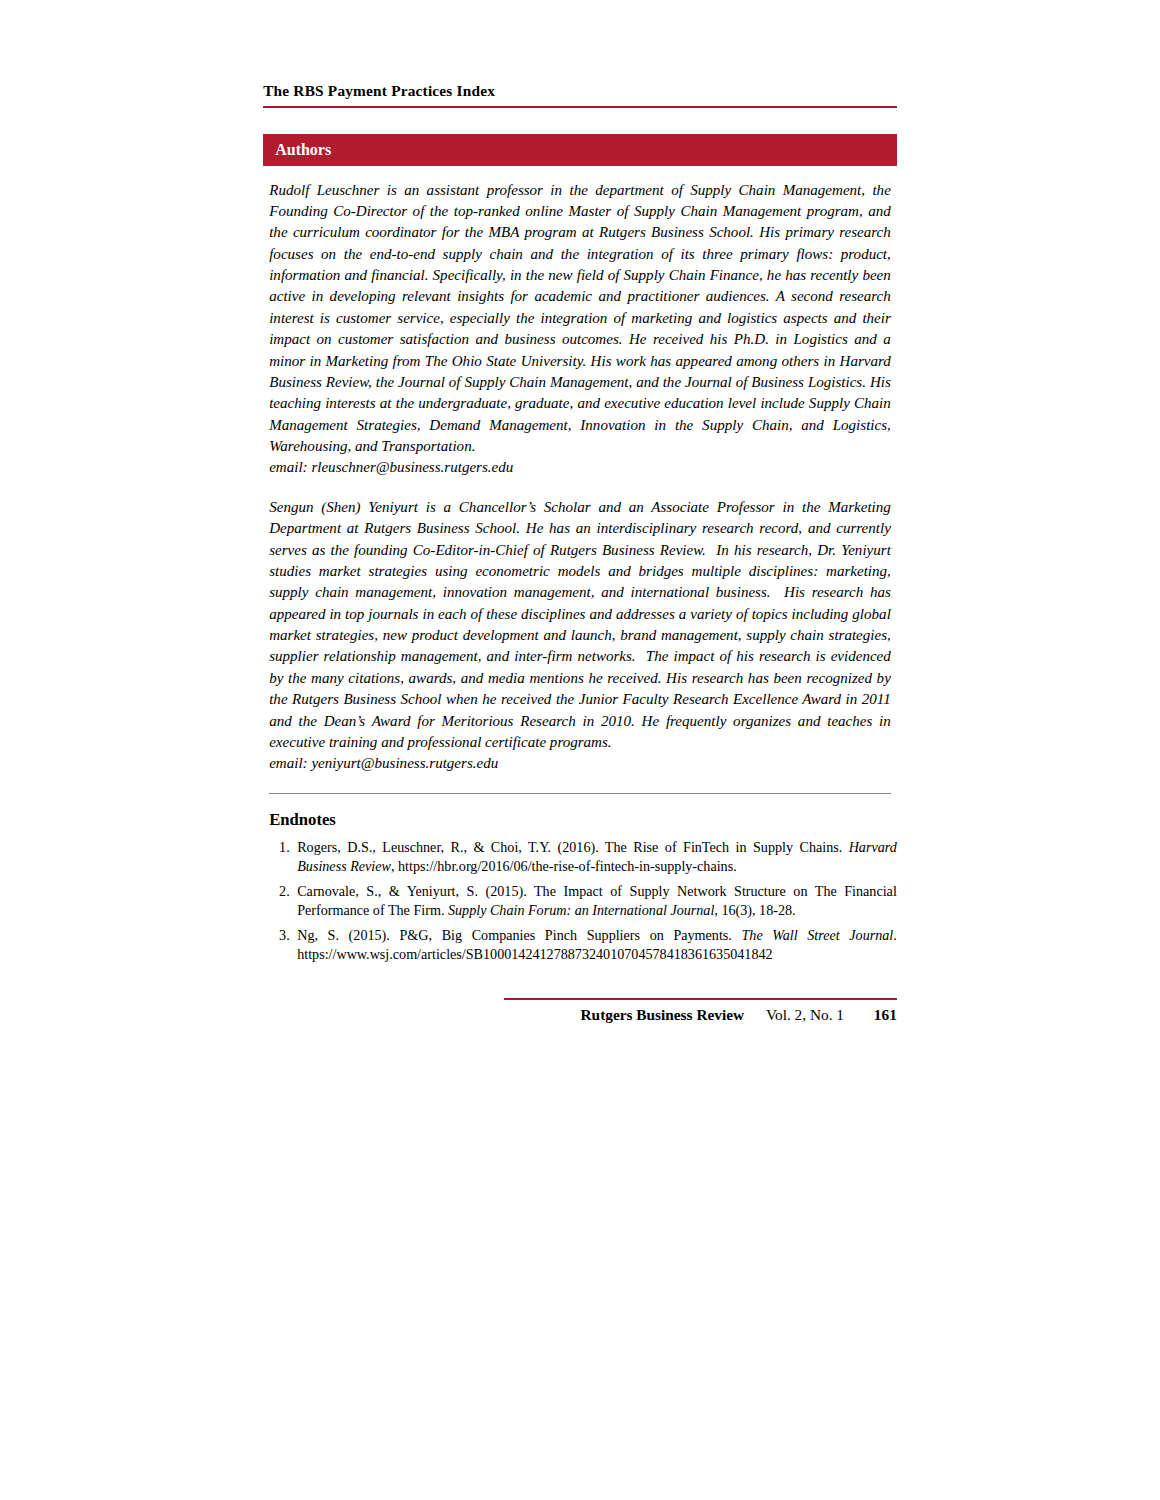The RBS Payment Practices Index
Authors
Rudolf Leuschner is an assistant professor in the department of Supply Chain Management, the Founding Co-Director of the top-ranked online Master of Supply Chain Management program, and the curriculum coordinator for the MBA program at Rutgers Business School. His primary research focuses on the end-to-end supply chain and the integration of its three primary flows: product, information and financial. Specifically, in the new field of Supply Chain Finance, he has recently been active in developing relevant insights for academic and practitioner audiences. A second research interest is customer service, especially the integration of marketing and logistics aspects and their impact on customer satisfaction and business outcomes. He received his Ph.D. in Logistics and a minor in Marketing from The Ohio State University. His work has appeared among others in Harvard Business Review, the Journal of Supply Chain Management, and the Journal of Business Logistics. His teaching interests at the undergraduate, graduate, and executive education level include Supply Chain Management Strategies, Demand Management, Innovation in the Supply Chain, and Logistics, Warehousing, and Transportation.
email: rleuschner@business.rutgers.edu
Sengun (Shen) Yeniyurt is a Chancellor’s Scholar and an Associate Professor in the Marketing Department at Rutgers Business School. He has an interdisciplinary research record, and currently serves as the founding Co-Editor-in-Chief of Rutgers Business Review. In his research, Dr. Yeniyurt studies market strategies using econometric models and bridges multiple disciplines: marketing, supply chain management, innovation management, and international business. His research has appeared in top journals in each of these disciplines and addresses a variety of topics including global market strategies, new product development and launch, brand management, supply chain strategies, supplier relationship management, and inter-firm networks. The impact of his research is evidenced by the many citations, awards, and media mentions he received. His research has been recognized by the Rutgers Business School when he received the Junior Faculty Research Excellence Award in 2011 and the Dean’s Award for Meritorious Research in 2010. He frequently organizes and teaches in executive training and professional certificate programs.
email: yeniyurt@business.rutgers.edu
Endnotes
Rogers, D.S., Leuschner, R., & Choi, T.Y. (2016). The Rise of FinTech in Supply Chains. Harvard Business Review, https://hbr.org/2016/06/the-rise-of-fintech-in-supply-chains.
Carnovale, S., & Yeniyurt, S. (2015). The Impact of Supply Network Structure on The Financial Performance of The Firm. Supply Chain Forum: an International Journal, 16(3), 18-28.
Ng, S. (2015). P&G, Big Companies Pinch Suppliers on Payments. The Wall Street Journal. https://www.wsj.com/articles/SB10001424127887324010704578418361635041842
Rutgers Business Review Vol. 2, No. 1 161